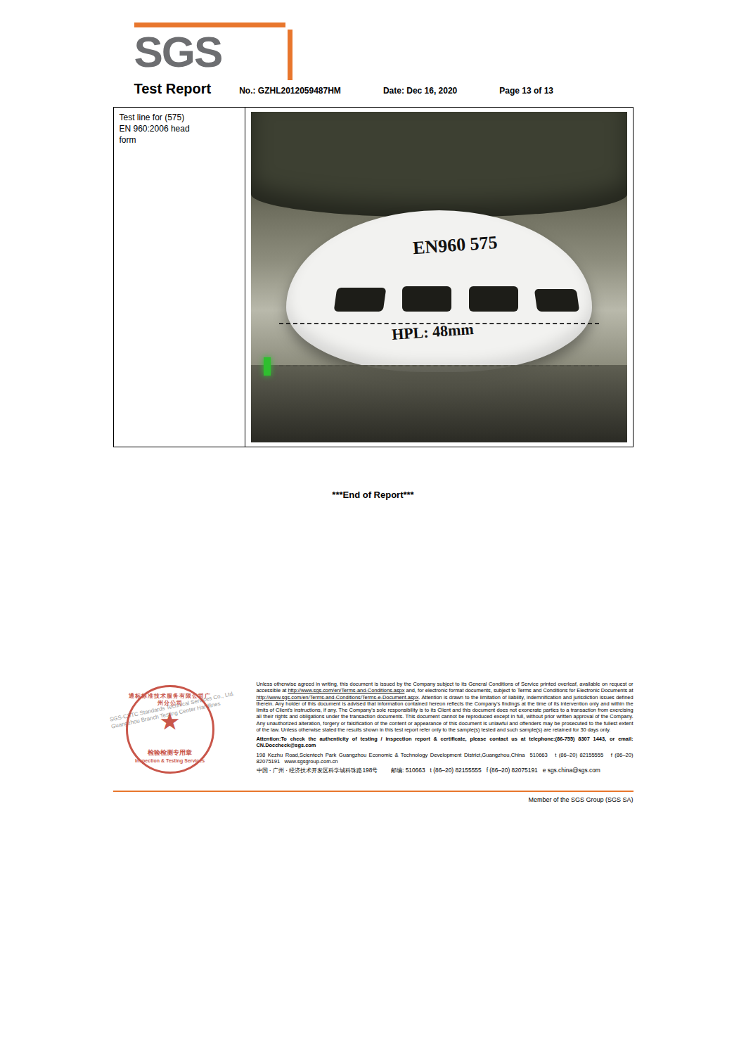SGS
Test Report
No.: GZHL2012059487HM Date: Dec 16, 2020 Page 13 of 13
| Test line for (575) EN 960:2006 head form | EN960 575 HPL: 48mm |
***End of Report***
SGS-CSTC Standards Technical Services Co., Ltd.
Guangzhou Branch Testing Center Hardlines
通标标准技术服务有限公司广州分公司
★
检验检测专用章
Inspection & Testing Services
Unless otherwise agreed in writing, this document is issued by the Company subject to its General Conditions of Service printed overleaf, available on request or accessible at http://www.sgs.com/en/Terms-and-Conditions.aspx and, for electronic format documents, subject to Terms and Conditions for Electronic Documents at http://www.sgs.com/en/Terms-and-Conditions/Terms-e-Document.aspx. Attention is drawn to the limitation of liability, indemnification and jurisdiction issues defined therein. Any holder of this document is advised that information contained hereon reflects the Company's findings at the time of its intervention only and within the limits of Client's instructions, if any. The Company's sole responsibility is to its Client and this document does not exonerate parties to a transaction from exercising all their rights and obligations under the transaction documents. This document cannot be reproduced except in full, without prior written approval of the Company. Any unauthorized alteration, forgery or falsification of the content or appearance of this document is unlawful and offenders may be prosecuted to the fullest extent of the law. Unless otherwise stated the results shown in this test report refer only to the sample(s) tested and such sample(s) are retained for 30 days only.
Attention:To check the authenticity of testing / inspection report & certificate, please contact us at telephone:(86-755) 8307 1443, or email: CN.Doccheck@sgs.com
198 Kezhu Road,Scientech Park Guangzhou Economic & Technology Development District,Guangzhou,China 510663 t (86–20) 82155555 f (86–20) 82075191 www.sgsgroup.com.cn
中国 · 广州 · 经济技术开发区科学城科珠路198号 邮编: 510663 t (86–20) 82155555 f (86–20) 82075191 e sgs.china@sgs.com
Member of the SGS Group (SGS SA)